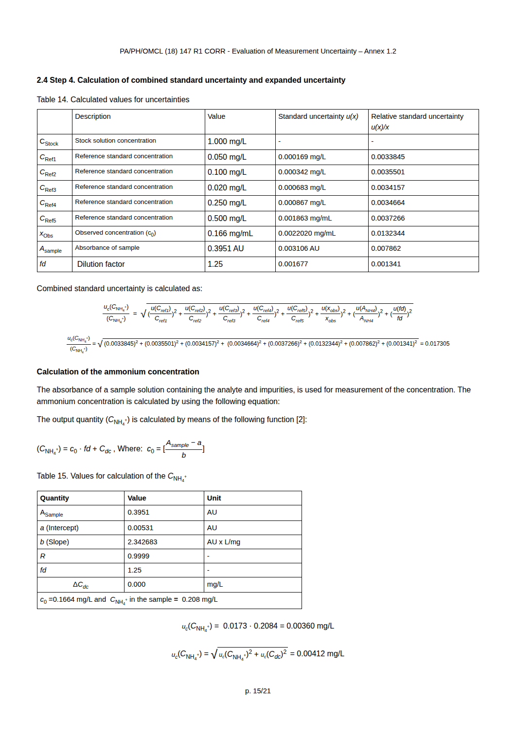PA/PH/OMCL (18) 147 R1 CORR - Evaluation of Measurement Uncertainty – Annex 1.2
2.4 Step 4. Calculation of combined standard uncertainty and expanded uncertainty
Table 14. Calculated values for uncertainties
| | Description | Value | Standard uncertainty u(x) | Relative standard uncertainty u(x)/x |
| --- | --- | --- | --- | --- |
| C Stock | Stock solution concentration | 1.000 mg/L | - | - |
| C Ref1 | Reference standard concentration | 0.050 mg/L | 0.000169 mg/L | 0.0033845 |
| C Ref2 | Reference standard concentration | 0.100 mg/L | 0.000342 mg/L | 0.0035501 |
| C Ref3 | Reference standard concentration | 0.020 mg/L | 0.000683 mg/L | 0.0034157 |
| C Ref4 | Reference standard concentration | 0.250 mg/L | 0.000867 mg/L | 0.0034664 |
| C Ref5 | Reference standard concentration | 0.500 mg/L | 0.001863 mg/mL | 0.0037266 |
| x Obs | Observed concentration (c 0 ) | 0.166 mg/mL | 0.0022020 mg/mL | 0.0132344 |
| A sample | Absorbance of sample | 0.3951 AU | 0.003106 AU | 0.007862 |
| fd | Dilution factor | 1.25 | 0.001677 | 0.001341 |
Combined standard uncertainty is calculated as:
uc(CNH4+)(CNH4+) = √(u(Cref1) Cref1)2 + u(Cref2) Cref2)2 + u(Cref3) Cref3)2 + u(Cref4) Cref4)2 + u(Cref5) Cref5)2 + u(xobs) xobs)2 + (u(ANH4) ANH4)2 + (u(fd) fd)2
uc(CNH4+)(CNH4+) = √(0.0033845)2 + (0.0035501)2 + (0.0034157)2 + (0.0034664)2 + (0.0037266)2 + (0.0132344)2 + (0.007862)2 + (0.001341)2 = 0.017305
Calculation of the ammonium concentration
The absorbance of a sample solution containing the analyte and impurities, is used for measurement of the concentration. The ammonium concentration is calculated by using the following equation:
The output quantity (CNH4+) is calculated by means of the following function [2]:
(CNH4+) = c 0 · fd + Cdc , Where: c 0 = [Asample − a b]
Table 15. Values for calculation of the CNH4+
| Quantity | Value | Unit |
| --- | --- | --- |
| A Sample | 0.3951 | AU |
| a (Intercept) | 0.00531 | AU |
| b (Slope) | 2.342683 | AU x L/mg |
| R | 0.9999 | - |
| fd | 1.25 | - |
| Δ C dc | 0.000 | mg/L |
| c 0 =0.1664 mg/L and C NH 4 + in the sample = 0.208 mg/L |
uc(CNH4+) = 0.0173 · 0.2084 = 0.00360 mg/L
uc(CNH4+) = √uc(CNH4+)2 + uc(Cdc)2 = 0.00412 mg/L
p. 15/21